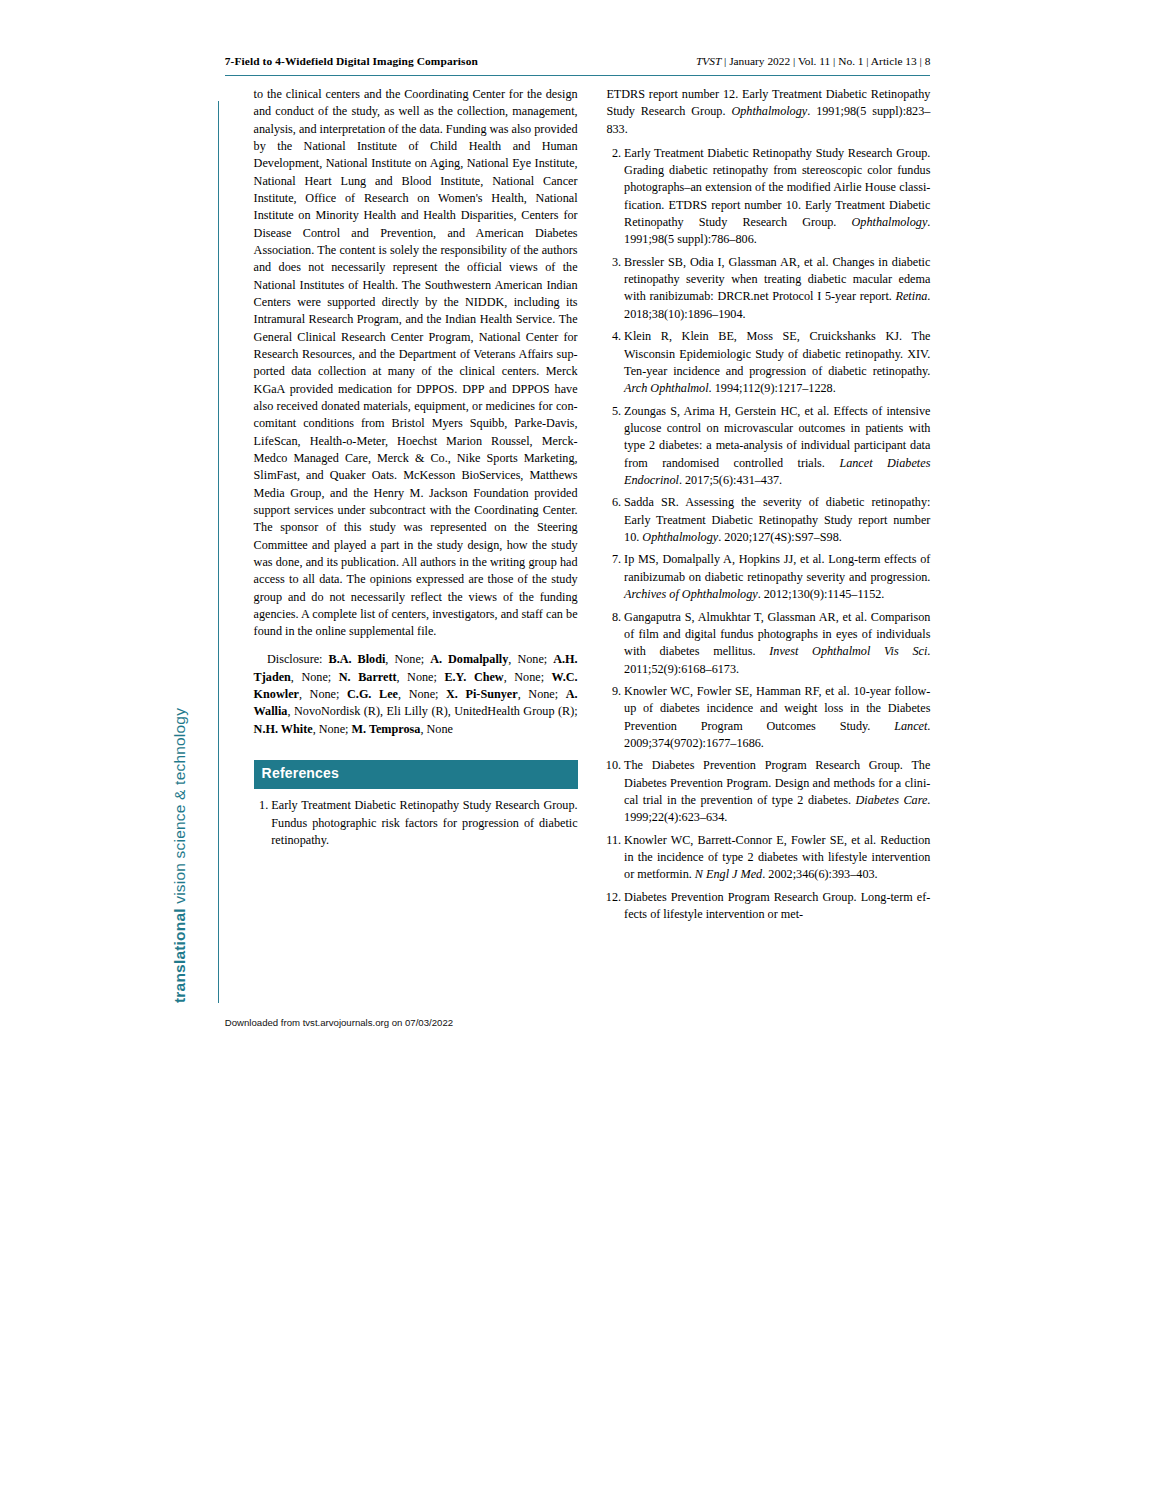7-Field to 4-Widefield Digital Imaging Comparison
TVST | January 2022 | Vol. 11 | No. 1 | Article 13 | 8
translational vision science & technology
to the clinical centers and the Coordinating Center for the design and conduct of the study, as well as the collection, management, analysis, and interpretation of the data. Funding was also provided by the National Institute of Child Health and Human Development, National Institute on Aging, National Eye Institute, National Heart Lung and Blood Institute, National Cancer Institute, Office of Research on Women's Health, National Institute on Minority Health and Health Disparities, Centers for Disease Control and Prevention, and American Diabetes Association. The content is solely the responsibility of the authors and does not necessarily represent the official views of the National Institutes of Health. The Southwestern American Indian Centers were supported directly by the NIDDK, including its Intramural Research Program, and the Indian Health Service. The General Clinical Research Center Program, National Center for Research Resources, and the Department of Veterans Affairs supported data collection at many of the clinical centers. Merck KGaA provided medication for DPPOS. DPP and DPPOS have also received donated materials, equipment, or medicines for concomitant conditions from Bristol Myers Squibb, Parke-Davis, LifeScan, Health-o-Meter, Hoechst Marion Roussel, Merck-Medco Managed Care, Merck & Co., Nike Sports Marketing, SlimFast, and Quaker Oats. McKesson BioServices, Matthews Media Group, and the Henry M. Jackson Foundation provided support services under subcontract with the Coordinating Center. The sponsor of this study was represented on the Steering Committee and played a part in the study design, how the study was done, and its publication. All authors in the writing group had access to all data. The opinions expressed are those of the study group and do not necessarily reflect the views of the funding agencies. A complete list of centers, investigators, and staff can be found in the online supplemental file.
Disclosure: B.A. Blodi, None; A. Domalpally, None; A.H. Tjaden, None; N. Barrett, None; E.Y. Chew, None; W.C. Knowler, None; C.G. Lee, None; X. Pi-Sunyer, None; A. Wallia, NovoNordisk (R), Eli Lilly (R), UnitedHealth Group (R); N.H. White, None; M. Temprosa, None
References
Early Treatment Diabetic Retinopathy Study Research Group. Fundus photographic risk factors for progression of diabetic retinopathy.
ETDRS report number 12. Early Treatment Diabetic Retinopathy Study Research Group. Ophthalmology. 1991;98(5 suppl):823–833.
Early Treatment Diabetic Retinopathy Study Research Group. Grading diabetic retinopathy from stereoscopic color fundus photographs–an extension of the modified Airlie House classification. ETDRS report number 10. Early Treatment Diabetic Retinopathy Study Research Group. Ophthalmology. 1991;98(5 suppl):786–806.
Bressler SB, Odia I, Glassman AR, et al. Changes in diabetic retinopathy severity when treating diabetic macular edema with ranibizumab: DRCR.net Protocol I 5-year report. Retina. 2018;38(10):1896–1904.
Klein R, Klein BE, Moss SE, Cruickshanks KJ. The Wisconsin Epidemiologic Study of diabetic retinopathy. XIV. Ten-year incidence and progression of diabetic retinopathy. Arch Ophthalmol. 1994;112(9):1217–1228.
Zoungas S, Arima H, Gerstein HC, et al. Effects of intensive glucose control on microvascular outcomes in patients with type 2 diabetes: a meta-analysis of individual participant data from randomised controlled trials. Lancet Diabetes Endocrinol. 2017;5(6):431–437.
Sadda SR. Assessing the severity of diabetic retinopathy: Early Treatment Diabetic Retinopathy Study report number 10. Ophthalmology. 2020;127(4S):S97–S98.
Ip MS, Domalpally A, Hopkins JJ, et al. Long-term effects of ranibizumab on diabetic retinopathy severity and progression. Archives of Ophthalmology. 2012;130(9):1145–1152.
Gangaputra S, Almukhtar T, Glassman AR, et al. Comparison of film and digital fundus photographs in eyes of individuals with diabetes mellitus. Invest Ophthalmol Vis Sci. 2011;52(9):6168–6173.
Knowler WC, Fowler SE, Hamman RF, et al. 10-year follow-up of diabetes incidence and weight loss in the Diabetes Prevention Program Outcomes Study. Lancet. 2009;374(9702):1677–1686.
The Diabetes Prevention Program Research Group. The Diabetes Prevention Program. Design and methods for a clinical trial in the prevention of type 2 diabetes. Diabetes Care. 1999;22(4):623–634.
Knowler WC, Barrett-Connor E, Fowler SE, et al. Reduction in the incidence of type 2 diabetes with lifestyle intervention or metformin. N Engl J Med. 2002;346(6):393–403.
Diabetes Prevention Program Research Group. Long-term effects of lifestyle intervention or met-
Downloaded from tvst.arvojournals.org on 07/03/2022